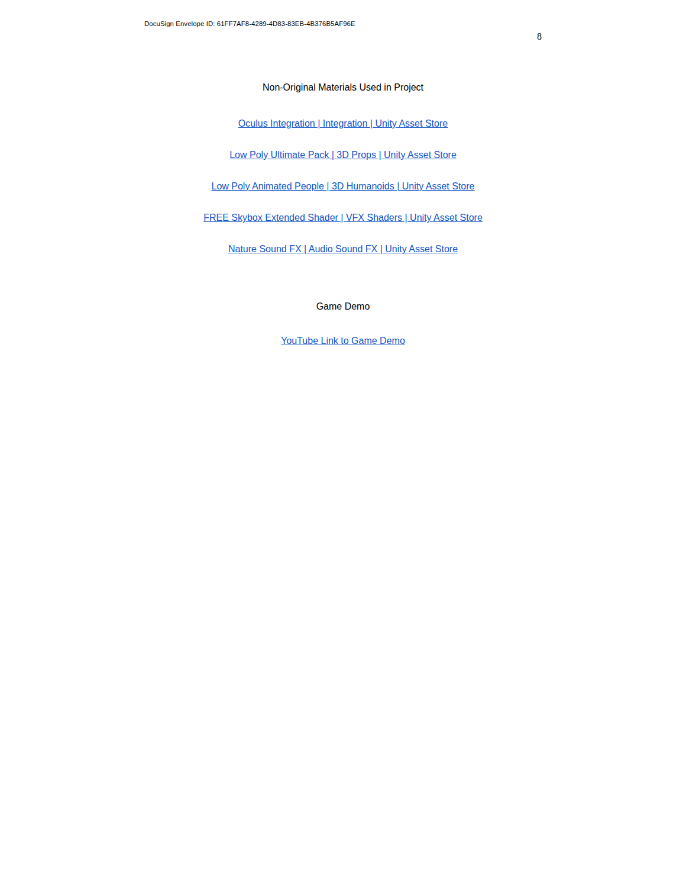DocuSign Envelope ID: 61FF7AF8-4289-4D83-83EB-4B376B5AF96E
8
Non-Original Materials Used in Project
Oculus Integration | Integration | Unity Asset Store
Low Poly Ultimate Pack | 3D Props | Unity Asset Store
Low Poly Animated People | 3D Humanoids | Unity Asset Store
FREE Skybox Extended Shader | VFX Shaders | Unity Asset Store
Nature Sound FX | Audio Sound FX | Unity Asset Store
Game Demo
YouTube Link to Game Demo